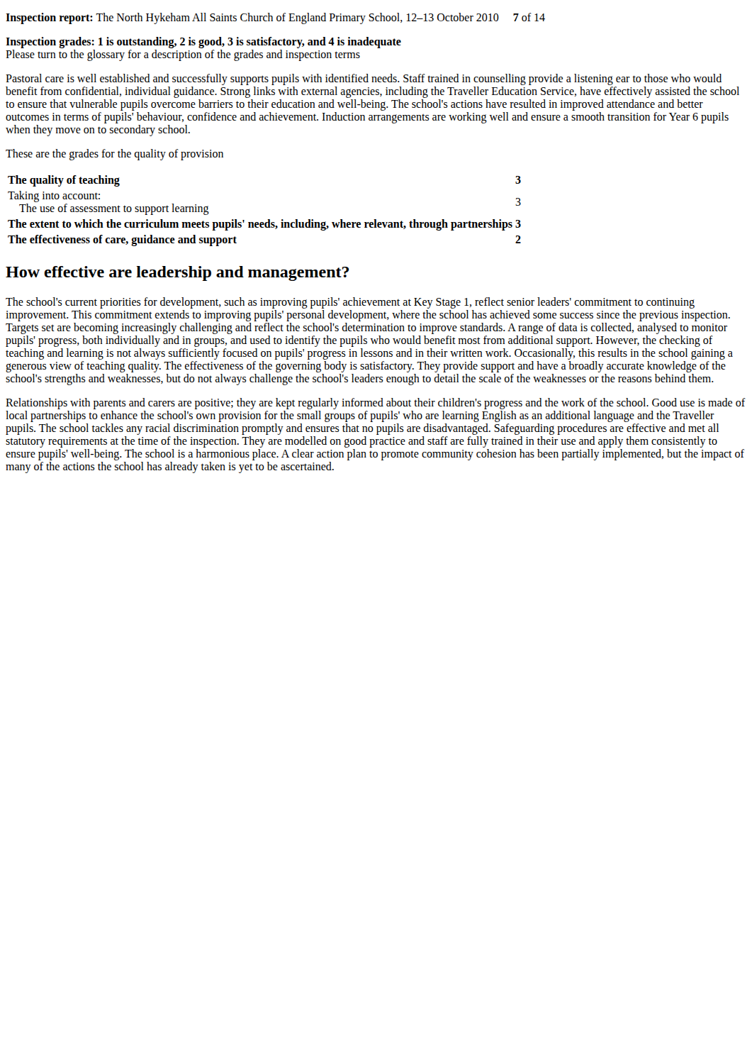Inspection report: The North Hykeham All Saints Church of England Primary School, 12–13 October 2010 7 of 14
Inspection grades: 1 is outstanding, 2 is good, 3 is satisfactory, and 4 is inadequate
Please turn to the glossary for a description of the grades and inspection terms
Pastoral care is well established and successfully supports pupils with identified needs. Staff trained in counselling provide a listening ear to those who would benefit from confidential, individual guidance. Strong links with external agencies, including the Traveller Education Service, have effectively assisted the school to ensure that vulnerable pupils overcome barriers to their education and well-being. The school's actions have resulted in improved attendance and better outcomes in terms of pupils' behaviour, confidence and achievement. Induction arrangements are working well and ensure a smooth transition for Year 6 pupils when they move on to secondary school.
These are the grades for the quality of provision
| The quality of teaching | 3 |
| Taking into account: The use of assessment to support learning | 3 |
| The extent to which the curriculum meets pupils' needs, including, where relevant, through partnerships | 3 |
| The effectiveness of care, guidance and support | 2 |
How effective are leadership and management?
The school's current priorities for development, such as improving pupils' achievement at Key Stage 1, reflect senior leaders' commitment to continuing improvement. This commitment extends to improving pupils' personal development, where the school has achieved some success since the previous inspection. Targets set are becoming increasingly challenging and reflect the school's determination to improve standards. A range of data is collected, analysed to monitor pupils' progress, both individually and in groups, and used to identify the pupils who would benefit most from additional support. However, the checking of teaching and learning is not always sufficiently focused on pupils' progress in lessons and in their written work. Occasionally, this results in the school gaining a generous view of teaching quality. The effectiveness of the governing body is satisfactory. They provide support and have a broadly accurate knowledge of the school's strengths and weaknesses, but do not always challenge the school's leaders enough to detail the scale of the weaknesses or the reasons behind them.
Relationships with parents and carers are positive; they are kept regularly informed about their children's progress and the work of the school. Good use is made of local partnerships to enhance the school's own provision for the small groups of pupils' who are learning English as an additional language and the Traveller pupils. The school tackles any racial discrimination promptly and ensures that no pupils are disadvantaged. Safeguarding procedures are effective and met all statutory requirements at the time of the inspection. They are modelled on good practice and staff are fully trained in their use and apply them consistently to ensure pupils' well-being. The school is a harmonious place. A clear action plan to promote community cohesion has been partially implemented, but the impact of many of the actions the school has already taken is yet to be ascertained.